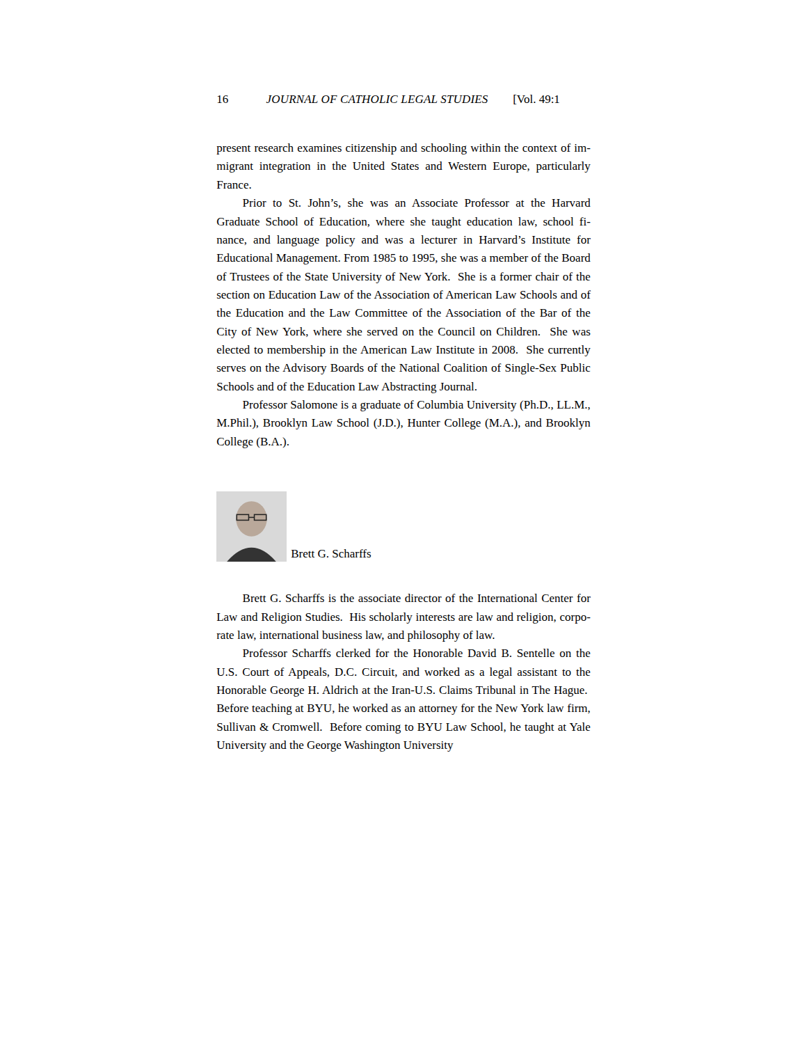16 JOURNAL OF CATHOLIC LEGAL STUDIES [Vol. 49:1
present research examines citizenship and schooling within the context of immigrant integration in the United States and Western Europe, particularly France.
Prior to St. John’s, she was an Associate Professor at the Harvard Graduate School of Education, where she taught education law, school finance, and language policy and was a lecturer in Harvard’s Institute for Educational Management. From 1985 to 1995, she was a member of the Board of Trustees of the State University of New York. She is a former chair of the section on Education Law of the Association of American Law Schools and of the Education and the Law Committee of the Association of the Bar of the City of New York, where she served on the Council on Children. She was elected to membership in the American Law Institute in 2008. She currently serves on the Advisory Boards of the National Coalition of Single-Sex Public Schools and of the Education Law Abstracting Journal.
Professor Salomone is a graduate of Columbia University (Ph.D., LL.M., M.Phil.), Brooklyn Law School (J.D.), Hunter College (M.A.), and Brooklyn College (B.A.).
Brett G. Scharffs
Brett G. Scharffs is the associate director of the International Center for Law and Religion Studies. His scholarly interests are law and religion, corporate law, international business law, and philosophy of law.
Professor Scharffs clerked for the Honorable David B. Sentelle on the U.S. Court of Appeals, D.C. Circuit, and worked as a legal assistant to the Honorable George H. Aldrich at the Iran-U.S. Claims Tribunal in The Hague. Before teaching at BYU, he worked as an attorney for the New York law firm, Sullivan & Cromwell. Before coming to BYU Law School, he taught at Yale University and the George Washington University